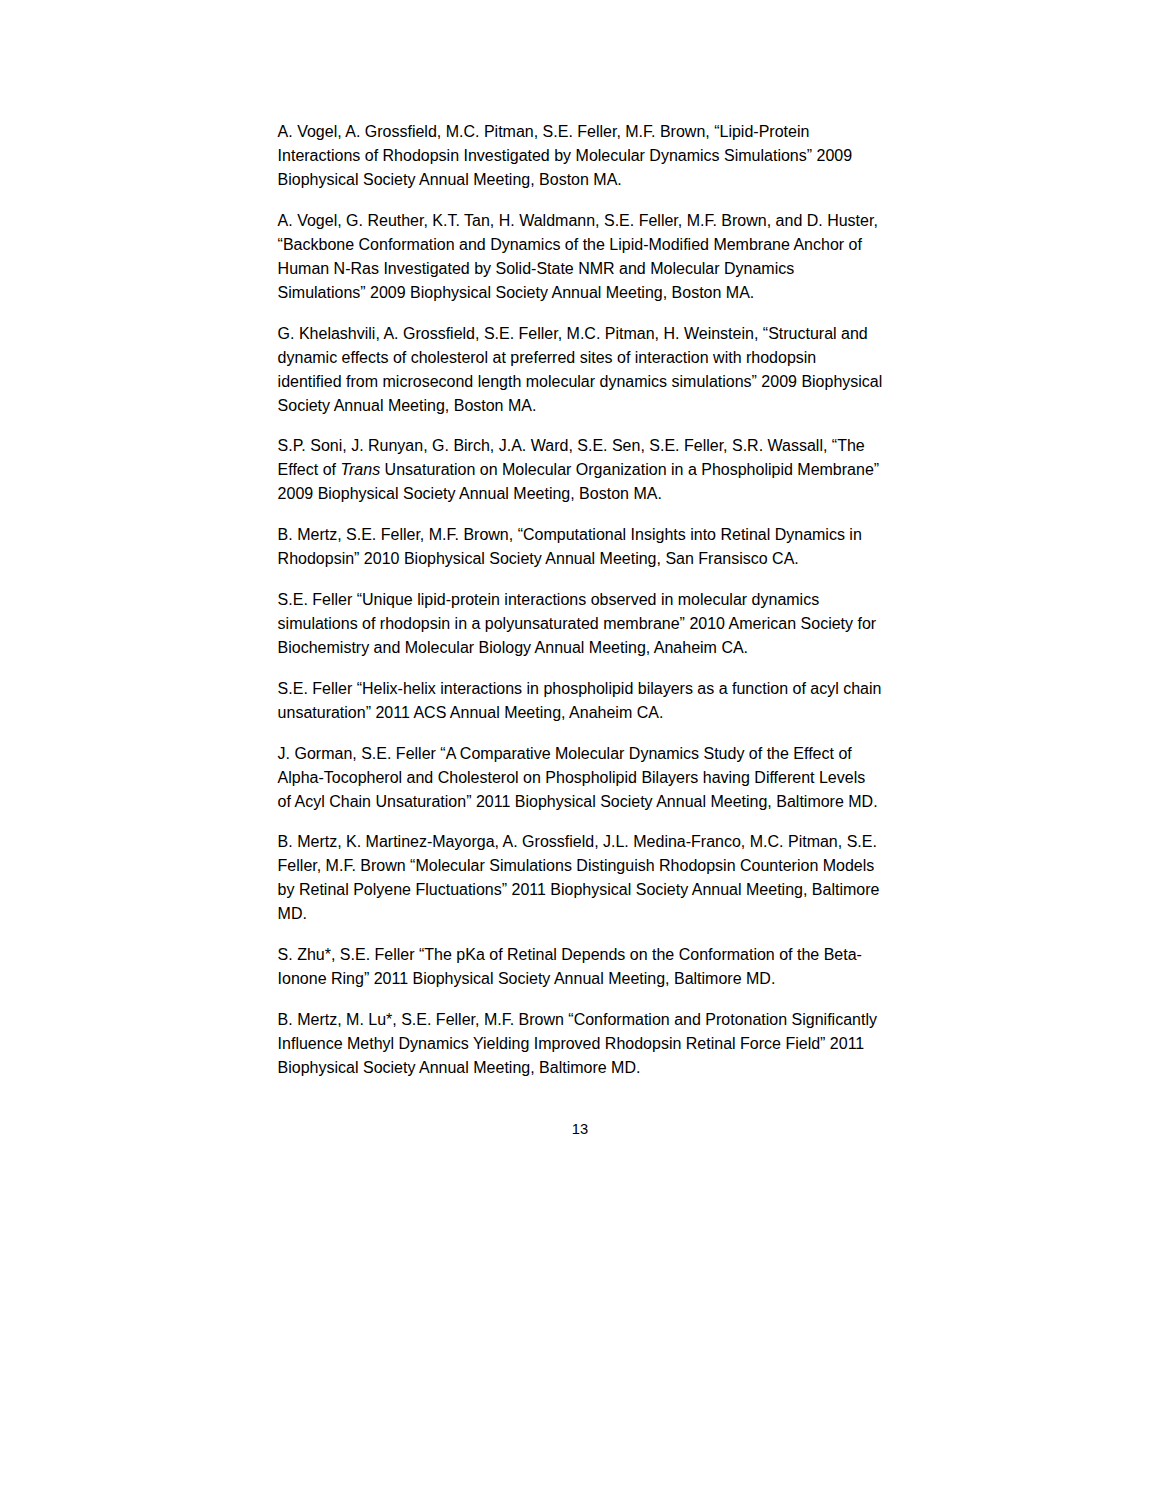A. Vogel, A. Grossfield, M.C. Pitman, S.E. Feller, M.F. Brown, “Lipid-Protein Interactions of Rhodopsin Investigated by Molecular Dynamics Simulations” 2009 Biophysical Society Annual Meeting, Boston MA.
A. Vogel, G. Reuther, K.T. Tan, H. Waldmann, S.E. Feller, M.F. Brown, and D. Huster, “Backbone Conformation and Dynamics of the Lipid-Modified Membrane Anchor of Human N-Ras Investigated by Solid-State NMR and Molecular Dynamics Simulations” 2009 Biophysical Society Annual Meeting, Boston MA.
G. Khelashvili, A. Grossfield, S.E. Feller, M.C. Pitman, H. Weinstein, “Structural and dynamic effects of cholesterol at preferred sites of interaction with rhodopsin identified from microsecond length molecular dynamics simulations” 2009 Biophysical Society Annual Meeting, Boston MA.
S.P. Soni, J. Runyan, G. Birch, J.A. Ward, S.E. Sen, S.E. Feller, S.R. Wassall, “The Effect of Trans Unsaturation on Molecular Organization in a Phospholipid Membrane” 2009 Biophysical Society Annual Meeting, Boston MA.
B. Mertz, S.E. Feller, M.F. Brown, “Computational Insights into Retinal Dynamics in Rhodopsin” 2010 Biophysical Society Annual Meeting, San Fransisco CA.
S.E. Feller “Unique lipid-protein interactions observed in molecular dynamics simulations of rhodopsin in a polyunsaturated membrane” 2010 American Society for Biochemistry and Molecular Biology Annual Meeting, Anaheim CA.
S.E. Feller “Helix-helix interactions in phospholipid bilayers as a function of acyl chain unsaturation” 2011 ACS Annual Meeting, Anaheim CA.
J. Gorman, S.E. Feller “A Comparative Molecular Dynamics Study of the Effect of Alpha-Tocopherol and Cholesterol on Phospholipid Bilayers having Different Levels of Acyl Chain Unsaturation” 2011 Biophysical Society Annual Meeting, Baltimore MD.
B. Mertz, K. Martinez-Mayorga, A. Grossfield, J.L. Medina-Franco, M.C. Pitman, S.E. Feller, M.F. Brown “Molecular Simulations Distinguish Rhodopsin Counterion Models by Retinal Polyene Fluctuations” 2011 Biophysical Society Annual Meeting, Baltimore MD.
S. Zhu*, S.E. Feller “The pKa of Retinal Depends on the Conformation of the Beta-Ionone Ring” 2011 Biophysical Society Annual Meeting, Baltimore MD.
B. Mertz, M. Lu*, S.E. Feller, M.F. Brown “Conformation and Protonation Significantly Influence Methyl Dynamics Yielding Improved Rhodopsin Retinal Force Field” 2011 Biophysical Society Annual Meeting, Baltimore MD.
13